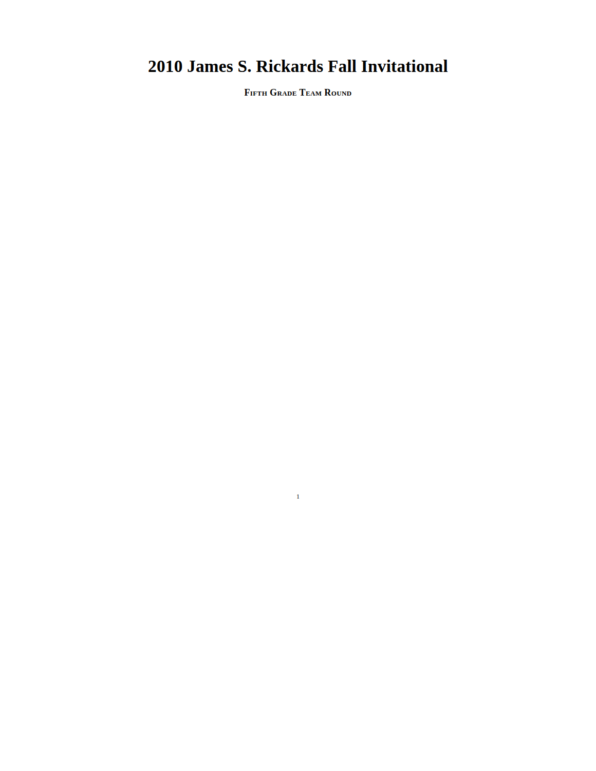2010 James S. Rickards Fall Invitational
Fifth Grade Team Round
1